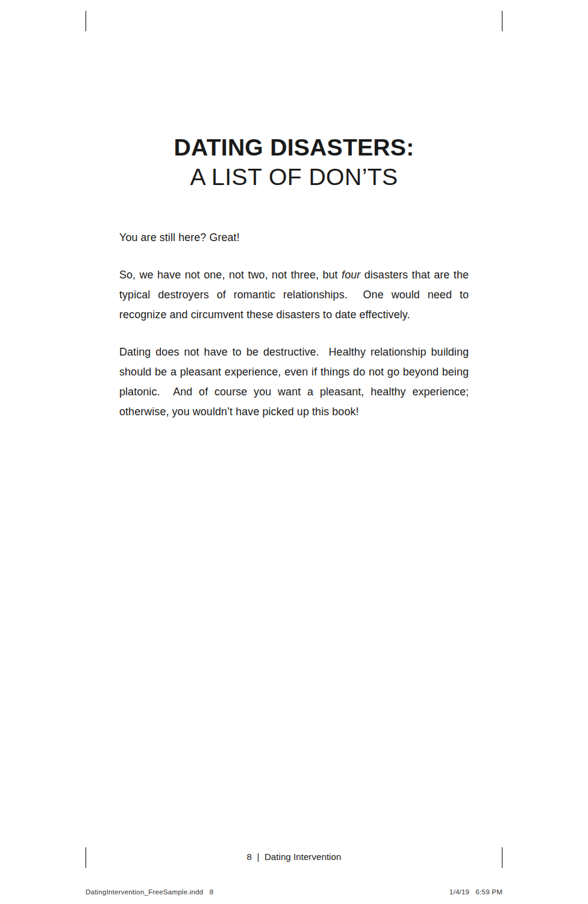DATING DISASTERS: A LIST OF DON’TS
You are still here? Great!
So, we have not one, not two, not three, but four disasters that are the typical destroyers of romantic relationships. One would need to recognize and circumvent these disasters to date effectively.
Dating does not have to be destructive. Healthy relationship building should be a pleasant experience, even if things do not go beyond being platonic. And of course you want a pleasant, healthy experience; otherwise, you wouldn’t have picked up this book!
8 | Dating Intervention
DatingIntervention_FreeSample.indd 8 1/4/19 6:59 PM